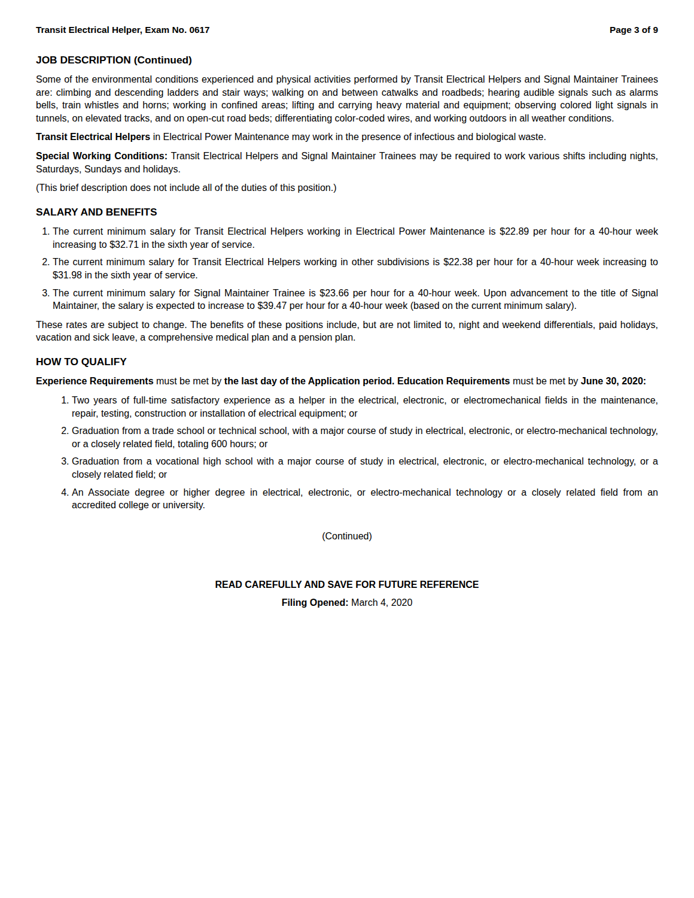Transit Electrical Helper, Exam No. 0617 Page 3 of 9
JOB DESCRIPTION (Continued)
Some of the environmental conditions experienced and physical activities performed by Transit Electrical Helpers and Signal Maintainer Trainees are: climbing and descending ladders and stair ways; walking on and between catwalks and roadbeds; hearing audible signals such as alarms bells, train whistles and horns; working in confined areas; lifting and carrying heavy material and equipment; observing colored light signals in tunnels, on elevated tracks, and on open-cut road beds; differentiating color-coded wires, and working outdoors in all weather conditions.
Transit Electrical Helpers in Electrical Power Maintenance may work in the presence of infectious and biological waste.
Special Working Conditions: Transit Electrical Helpers and Signal Maintainer Trainees may be required to work various shifts including nights, Saturdays, Sundays and holidays.
(This brief description does not include all of the duties of this position.)
SALARY AND BENEFITS
The current minimum salary for Transit Electrical Helpers working in Electrical Power Maintenance is $22.89 per hour for a 40-hour week increasing to $32.71 in the sixth year of service.
The current minimum salary for Transit Electrical Helpers working in other subdivisions is $22.38 per hour for a 40-hour week increasing to $31.98 in the sixth year of service.
The current minimum salary for Signal Maintainer Trainee is $23.66 per hour for a 40-hour week. Upon advancement to the title of Signal Maintainer, the salary is expected to increase to $39.47 per hour for a 40-hour week (based on the current minimum salary).
These rates are subject to change. The benefits of these positions include, but are not limited to, night and weekend differentials, paid holidays, vacation and sick leave, a comprehensive medical plan and a pension plan.
HOW TO QUALIFY
Experience Requirements must be met by the last day of the Application period. Education Requirements must be met by June 30, 2020:
Two years of full-time satisfactory experience as a helper in the electrical, electronic, or electromechanical fields in the maintenance, repair, testing, construction or installation of electrical equipment; or
Graduation from a trade school or technical school, with a major course of study in electrical, electronic, or electro-mechanical technology, or a closely related field, totaling 600 hours; or
Graduation from a vocational high school with a major course of study in electrical, electronic, or electro-mechanical technology, or a closely related field; or
An Associate degree or higher degree in electrical, electronic, or electro-mechanical technology or a closely related field from an accredited college or university.
(Continued)
READ CAREFULLY AND SAVE FOR FUTURE REFERENCE
Filing Opened: March 4, 2020